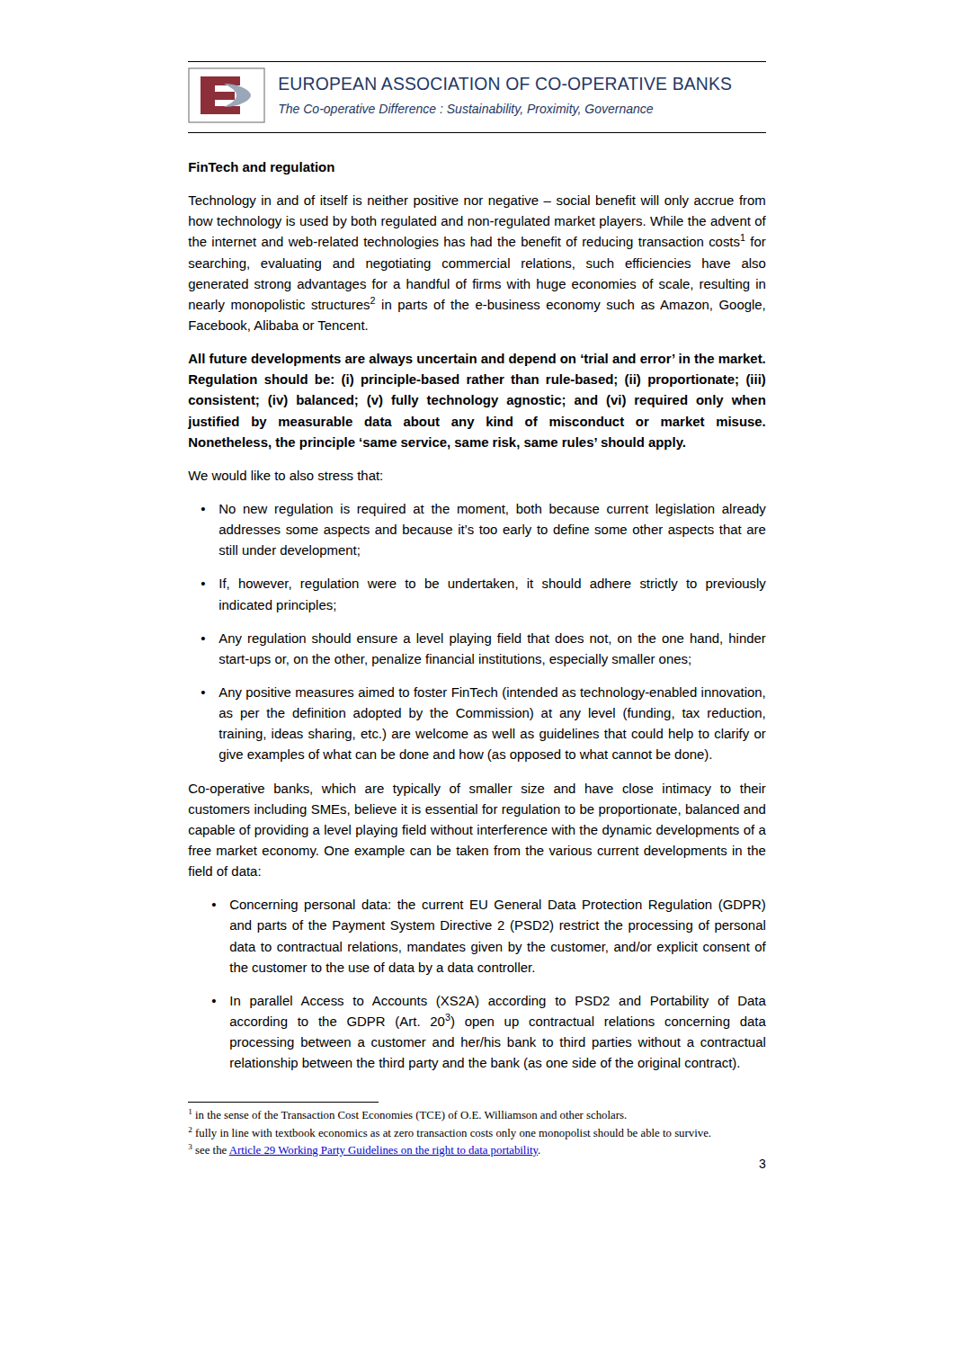EUROPEAN ASSOCIATION OF CO-OPERATIVE BANKS
The Co-operative Difference : Sustainability, Proximity, Governance
FinTech and regulation
Technology in and of itself is neither positive nor negative – social benefit will only accrue from how technology is used by both regulated and non-regulated market players. While the advent of the internet and web-related technologies has had the benefit of reducing transaction costs1 for searching, evaluating and negotiating commercial relations, such efficiencies have also generated strong advantages for a handful of firms with huge economies of scale, resulting in nearly monopolistic structures2 in parts of the e-business economy such as Amazon, Google, Facebook, Alibaba or Tencent.
All future developments are always uncertain and depend on ‘trial and error’ in the market. Regulation should be: (i) principle-based rather than rule-based; (ii) proportionate; (iii) consistent; (iv) balanced; (v) fully technology agnostic; and (vi) required only when justified by measurable data about any kind of misconduct or market misuse. Nonetheless, the principle ‘same service, same risk, same rules’ should apply.
We would like to also stress that:
No new regulation is required at the moment, both because current legislation already addresses some aspects and because it’s too early to define some other aspects that are still under development;
If, however, regulation were to be undertaken, it should adhere strictly to previously indicated principles;
Any regulation should ensure a level playing field that does not, on the one hand, hinder start-ups or, on the other, penalize financial institutions, especially smaller ones;
Any positive measures aimed to foster FinTech (intended as technology-enabled innovation, as per the definition adopted by the Commission) at any level (funding, tax reduction, training, ideas sharing, etc.) are welcome as well as guidelines that could help to clarify or give examples of what can be done and how (as opposed to what cannot be done).
Co-operative banks, which are typically of smaller size and have close intimacy to their customers including SMEs, believe it is essential for regulation to be proportionate, balanced and capable of providing a level playing field without interference with the dynamic developments of a free market economy. One example can be taken from the various current developments in the field of data:
Concerning personal data: the current EU General Data Protection Regulation (GDPR) and parts of the Payment System Directive 2 (PSD2) restrict the processing of personal data to contractual relations, mandates given by the customer, and/or explicit consent of the customer to the use of data by a data controller.
In parallel Access to Accounts (XS2A) according to PSD2 and Portability of Data according to the GDPR (Art. 203) open up contractual relations concerning data processing between a customer and her/his bank to third parties without a contractual relationship between the third party and the bank (as one side of the original contract).
1 in the sense of the Transaction Cost Economies (TCE) of O.E. Williamson and other scholars.
2 fully in line with textbook economics as at zero transaction costs only one monopolist should be able to survive.
3 see the Article 29 Working Party Guidelines on the right to data portability.
3